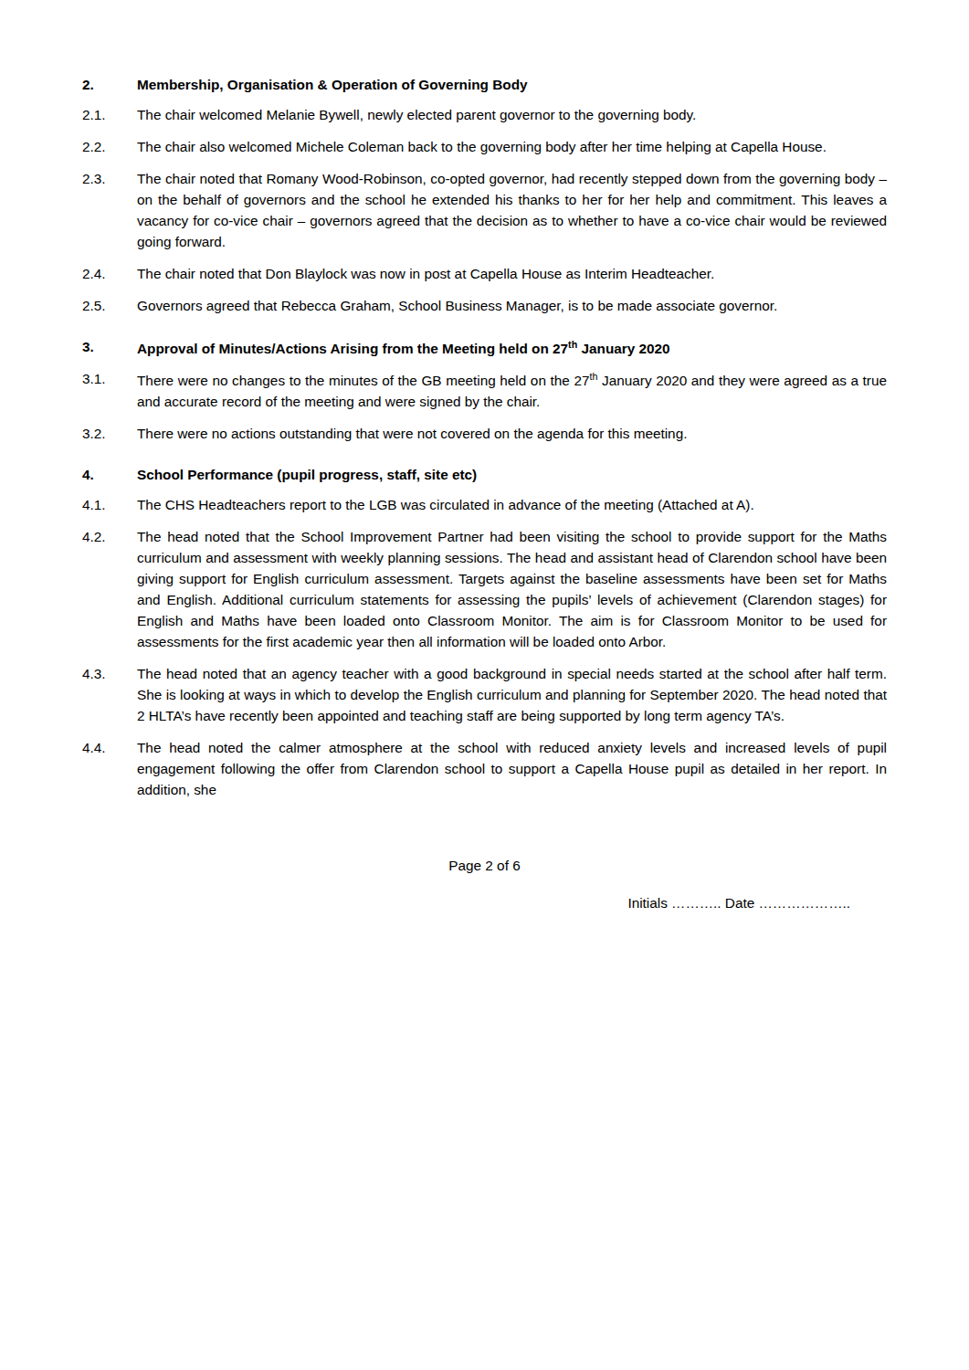2.
Membership, Organisation & Operation of Governing Body
2.1.
The chair welcomed Melanie Bywell, newly elected parent governor to the governing body.
2.2.
The chair also welcomed Michele Coleman back to the governing body after her time helping at Capella House.
2.3.
The chair noted that Romany Wood-Robinson, co-opted governor, had recently stepped down from the governing body – on the behalf of governors and the school he extended his thanks to her for her help and commitment. This leaves a vacancy for co-vice chair – governors agreed that the decision as to whether to have a co-vice chair would be reviewed going forward.
2.4.
The chair noted that Don Blaylock was now in post at Capella House as Interim Headteacher.
2.5.
Governors agreed that Rebecca Graham, School Business Manager, is to be made associate governor.
3.
Approval of Minutes/Actions Arising from the Meeting held on 27th January 2020
3.1.
There were no changes to the minutes of the GB meeting held on the 27th January 2020 and they were agreed as a true and accurate record of the meeting and were signed by the chair.
3.2.
There were no actions outstanding that were not covered on the agenda for this meeting.
4.
School Performance (pupil progress, staff, site etc)
4.1.
The CHS Headteachers report to the LGB was circulated in advance of the meeting (Attached at A).
4.2.
The head noted that the School Improvement Partner had been visiting the school to provide support for the Maths curriculum and assessment with weekly planning sessions. The head and assistant head of Clarendon school have been giving support for English curriculum assessment. Targets against the baseline assessments have been set for Maths and English. Additional curriculum statements for assessing the pupils’ levels of achievement (Clarendon stages) for English and Maths have been loaded onto Classroom Monitor. The aim is for Classroom Monitor to be used for assessments for the first academic year then all information will be loaded onto Arbor.
4.3.
The head noted that an agency teacher with a good background in special needs started at the school after half term. She is looking at ways in which to develop the English curriculum and planning for September 2020. The head noted that 2 HLTA’s have recently been appointed and teaching staff are being supported by long term agency TA’s.
4.4.
The head noted the calmer atmosphere at the school with reduced anxiety levels and increased levels of pupil engagement following the offer from Clarendon school to support a Capella House pupil as detailed in her report. In addition, she
Page 2 of 6
Initials ……….. Date ………………..